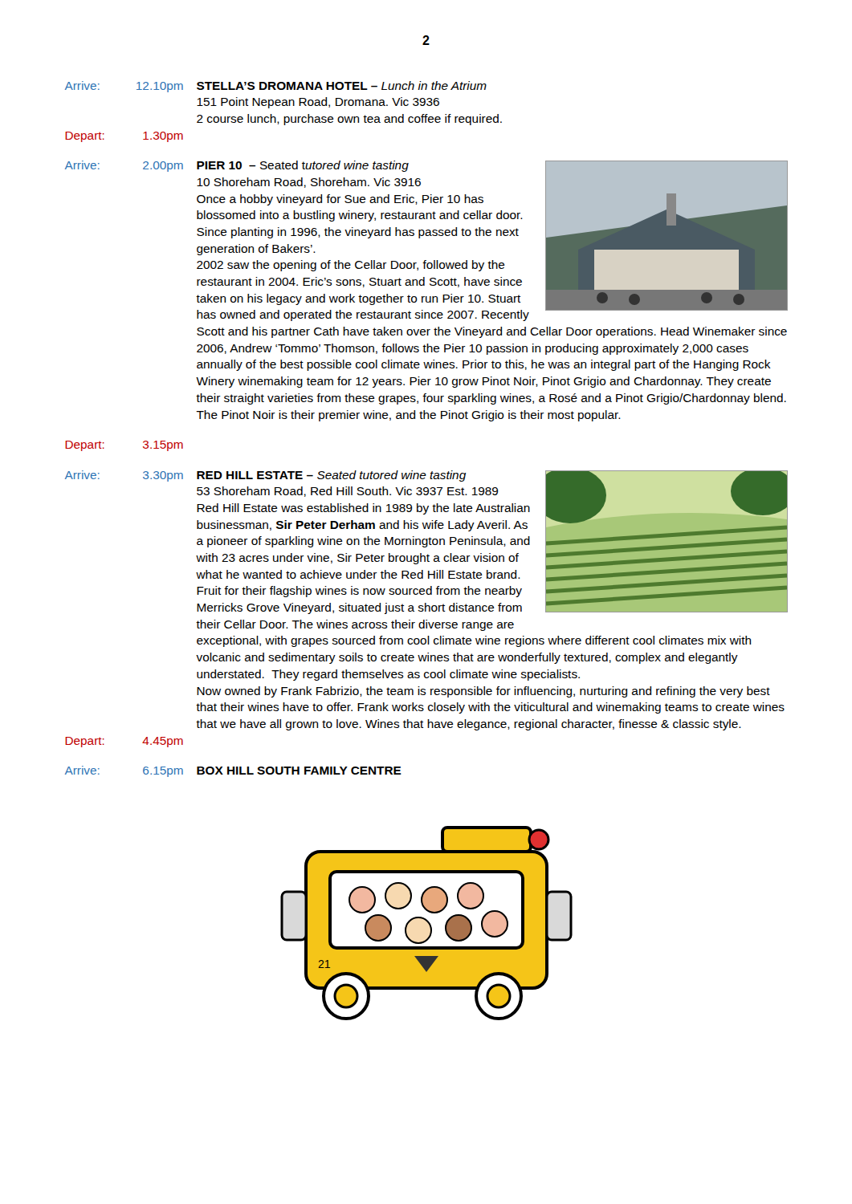2
Arrive:
12.10pm
STELLA’S DROMANA HOTEL – Lunch in the Atrium
151 Point Nepean Road, Dromana. Vic 3936
2 course lunch, purchase own tea and coffee if required.
Depart:
1.30pm
Arrive:
2.00pm
PIER 10 – Seated tutored wine tasting
10 Shoreham Road, Shoreham. Vic 3916
Once a hobby vineyard for Sue and Eric, Pier 10 has blossomed into a bustling winery, restaurant and cellar door. Since planting in 1996, the vineyard has passed to the next generation of Bakers’.
2002 saw the opening of the Cellar Door, followed by the restaurant in 2004. Eric’s sons, Stuart and Scott, have since taken on his legacy and work together to run Pier 10. Stuart has owned and operated the restaurant since 2007. Recently Scott and his partner Cath have taken over the Vineyard and Cellar Door operations. Head Winemaker since 2006, Andrew ‘Tommo’ Thomson, follows the Pier 10 passion in producing approximately 2,000 cases annually of the best possible cool climate wines. Prior to this, he was an integral part of the Hanging Rock Winery winemaking team for 12 years. Pier 10 grow Pinot Noir, Pinot Grigio and Chardonnay. They create their straight varieties from these grapes, four sparkling wines, a Rosé and a Pinot Grigio/Chardonnay blend. The Pinot Noir is their premier wine, and the Pinot Grigio is their most popular.
Depart:
3.15pm
Arrive:
3.30pm
RED HILL ESTATE – Seated tutored wine tasting
53 Shoreham Road, Red Hill South. Vic 3937 Est. 1989
Red Hill Estate was established in 1989 by the late Australian businessman, Sir Peter Derham and his wife Lady Averil. As a pioneer of sparkling wine on the Mornington Peninsula, and with 23 acres under vine, Sir Peter brought a clear vision of what he wanted to achieve under the Red Hill Estate brand. Fruit for their flagship wines is now sourced from the nearby Merricks Grove Vineyard, situated just a short distance from their Cellar Door. The wines across their diverse range are exceptional, with grapes sourced from cool climate wine regions where different cool climates mix with volcanic and sedimentary soils to create wines that are wonderfully textured, complex and elegantly understated. They regard themselves as cool climate wine specialists.
Now owned by Frank Fabrizio, the team is responsible for influencing, nurturing and refining the very best that their wines have to offer. Frank works closely with the viticultural and winemaking teams to create wines that we have all grown to love. Wines that have elegance, regional character, finesse & classic style.
Depart:
4.45pm
Arrive:
6.15pm
BOX HILL SOUTH FAMILY CENTRE